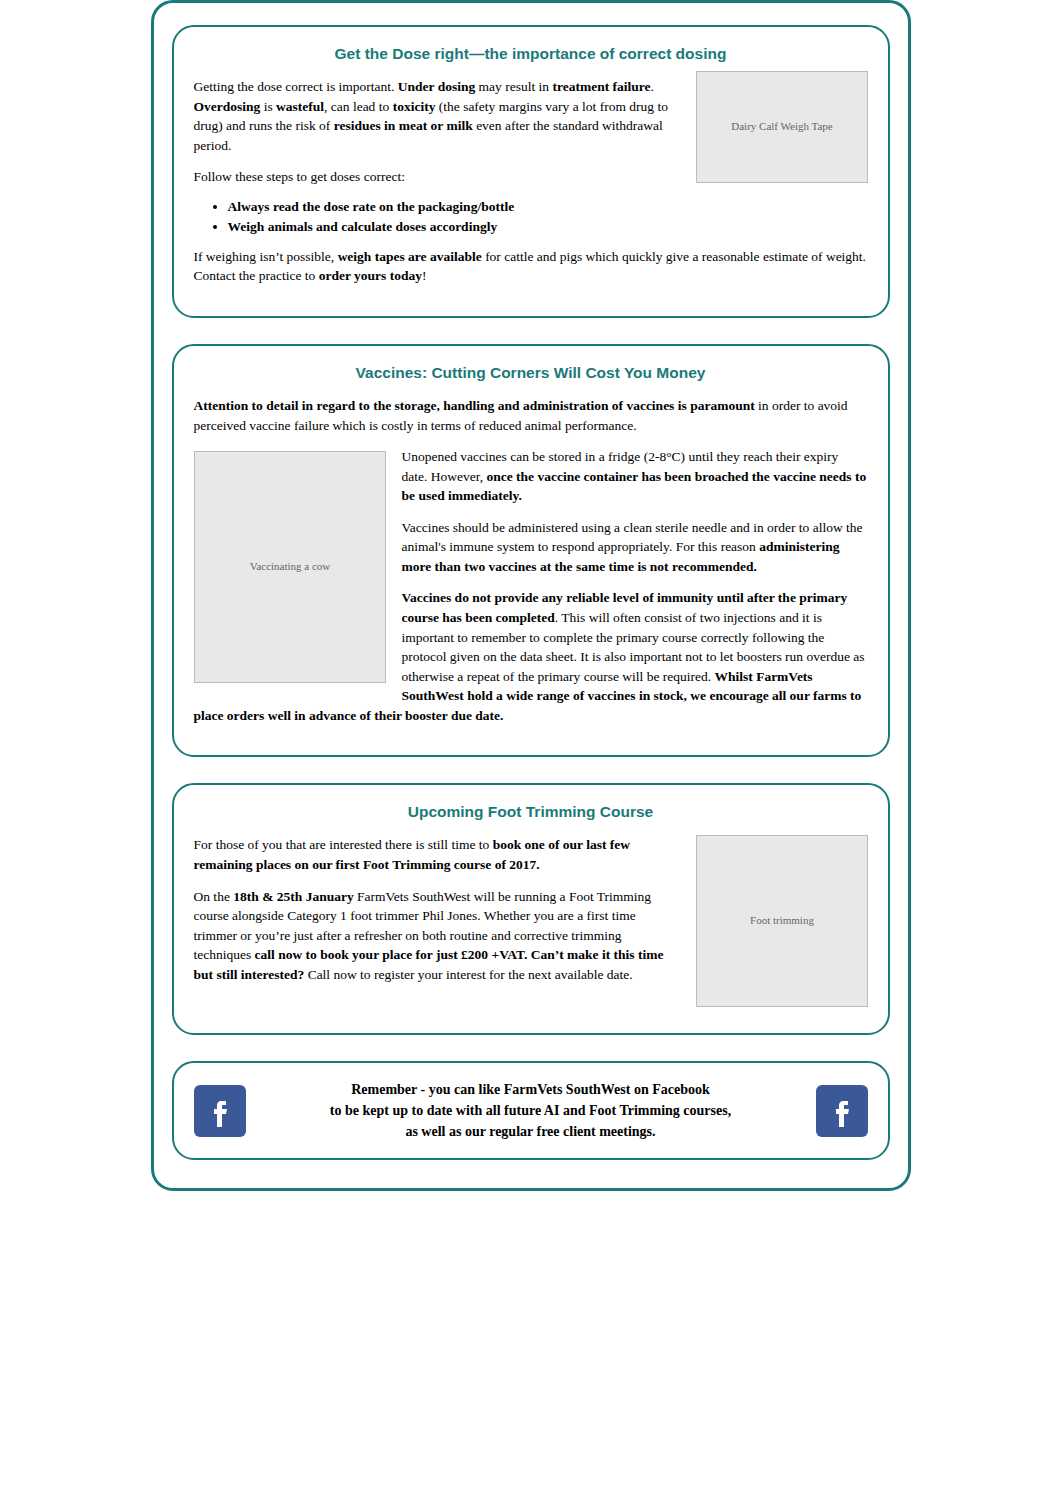Get the Dose right—the importance of correct dosing
Getting the dose correct is important. Under dosing may result in treatment failure. Overdosing is wasteful, can lead to toxicity (the safety margins vary a lot from drug to drug) and runs the risk of residues in meat or milk even after the standard withdrawal period.
Follow these steps to get doses correct:
Always read the dose rate on the packaging/bottle
Weigh animals and calculate doses accordingly
If weighing isn’t possible, weigh tapes are available for cattle and pigs which quickly give a reasonable estimate of weight. Contact the practice to order yours today!
Vaccines: Cutting Corners Will Cost You Money
Attention to detail in regard to the storage, handling and administration of vaccines is paramount in order to avoid perceived vaccine failure which is costly in terms of reduced animal performance.
Unopened vaccines can be stored in a fridge (2-8°C) until they reach their expiry date. However, once the vaccine container has been broached the vaccine needs to be used immediately.
Vaccines should be administered using a clean sterile needle and in order to allow the animal's immune system to respond appropriately. For this reason administering more than two vaccines at the same time is not recommended.
Vaccines do not provide any reliable level of immunity until after the primary course has been completed. This will often consist of two injections and it is important to remember to complete the primary course correctly following the protocol given on the data sheet. It is also important not to let boosters run overdue as otherwise a repeat of the primary course will be required. Whilst FarmVets SouthWest hold a wide range of vaccines in stock, we encourage all our farms to place orders well in advance of their booster due date.
Upcoming Foot Trimming Course
For those of you that are interested there is still time to book one of our last few remaining places on our first Foot Trimming course of 2017.
On the 18th & 25th January FarmVets SouthWest will be running a Foot Trimming course alongside Category 1 foot trimmer Phil Jones. Whether you are a first time trimmer or you’re just after a refresher on both routine and corrective trimming techniques call now to book your place for just £200 +VAT. Can’t make it this time but still interested? Call now to register your interest for the next available date.
Remember - you can like FarmVets SouthWest on Facebook
to be kept up to date with all future AI and Foot Trimming courses,
as well as our regular free client meetings.